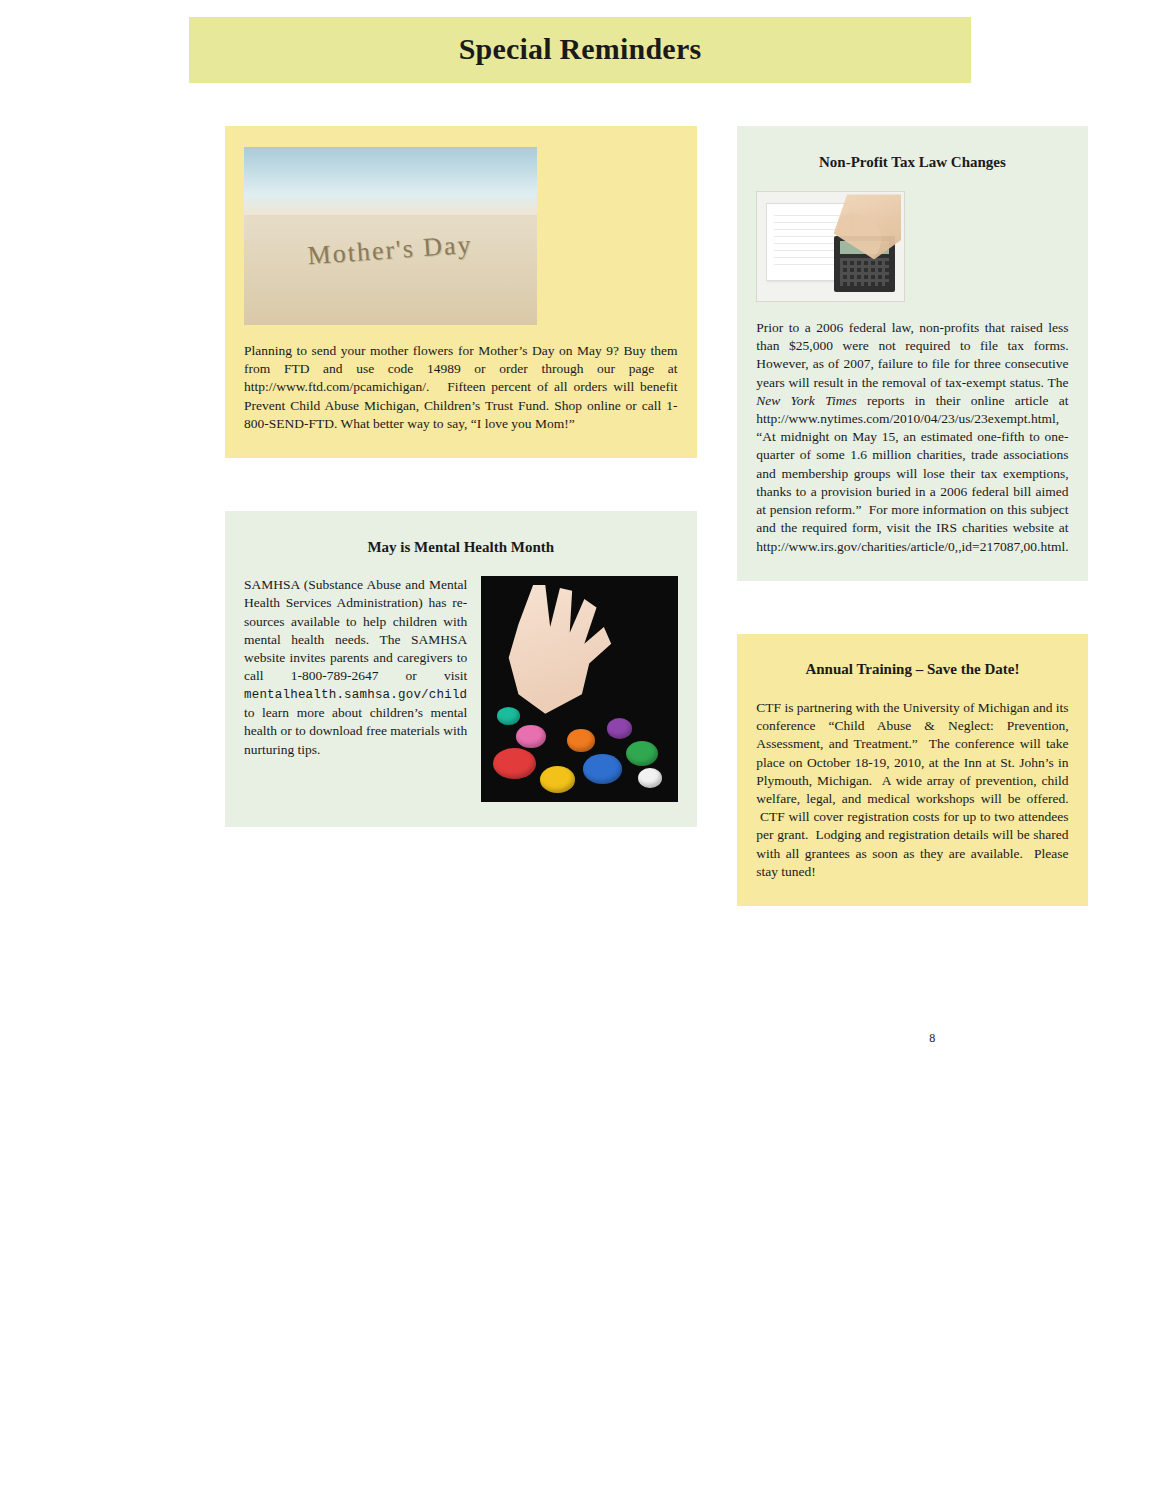Special Reminders
Mother's Day
Planning to send your mother flowers for Mother’s Day on May 9? Buy them from FTD and use code 14989 or order through our page at http://www.ftd.com/pcamichigan/. Fifteen percent of all orders will benefit Prevent Child Abuse Michigan, Children’s Trust Fund. Shop online or call 1-800-SEND-FTD. What better way to say, “I love you Mom!”
May is Mental Health Month
SAMHSA (Substance Abuse and Mental Health Services Administration) has resources available to help children with mental health needs. The SAMHSA website invites parents and caregivers to call 1-800-789-2647 or visit mentalhealth.samhsa.gov/child to learn more about children’s mental health or to download free materials with nurturing tips.
Non-Profit Tax Law Changes
Prior to a 2006 federal law, non-profits that raised less than $25,000 were not required to file tax forms. However, as of 2007, failure to file for three consecutive years will result in the removal of tax-exempt status. The New York Times reports in their online article at http://www.nytimes.com/2010/04/23/us/23exempt.html, “At midnight on May 15, an estimated one-fifth to one-quarter of some 1.6 million charities, trade associations and membership groups will lose their tax exemptions, thanks to a provision buried in a 2006 federal bill aimed at pension reform.” For more information on this subject and the required form, visit the IRS charities website at http://www.irs.gov/charities/article/0,,id=217087,00.html.
Annual Training – Save the Date!
CTF is partnering with the University of Michigan and its conference “Child Abuse & Neglect: Prevention, Assessment, and Treatment.” The conference will take place on October 18-19, 2010, at the Inn at St. John’s in Plymouth, Michigan. A wide array of prevention, child welfare, legal, and medical workshops will be offered. CTF will cover registration costs for up to two attendees per grant. Lodging and registration details will be shared with all grantees as soon as they are available. Please stay tuned!
8